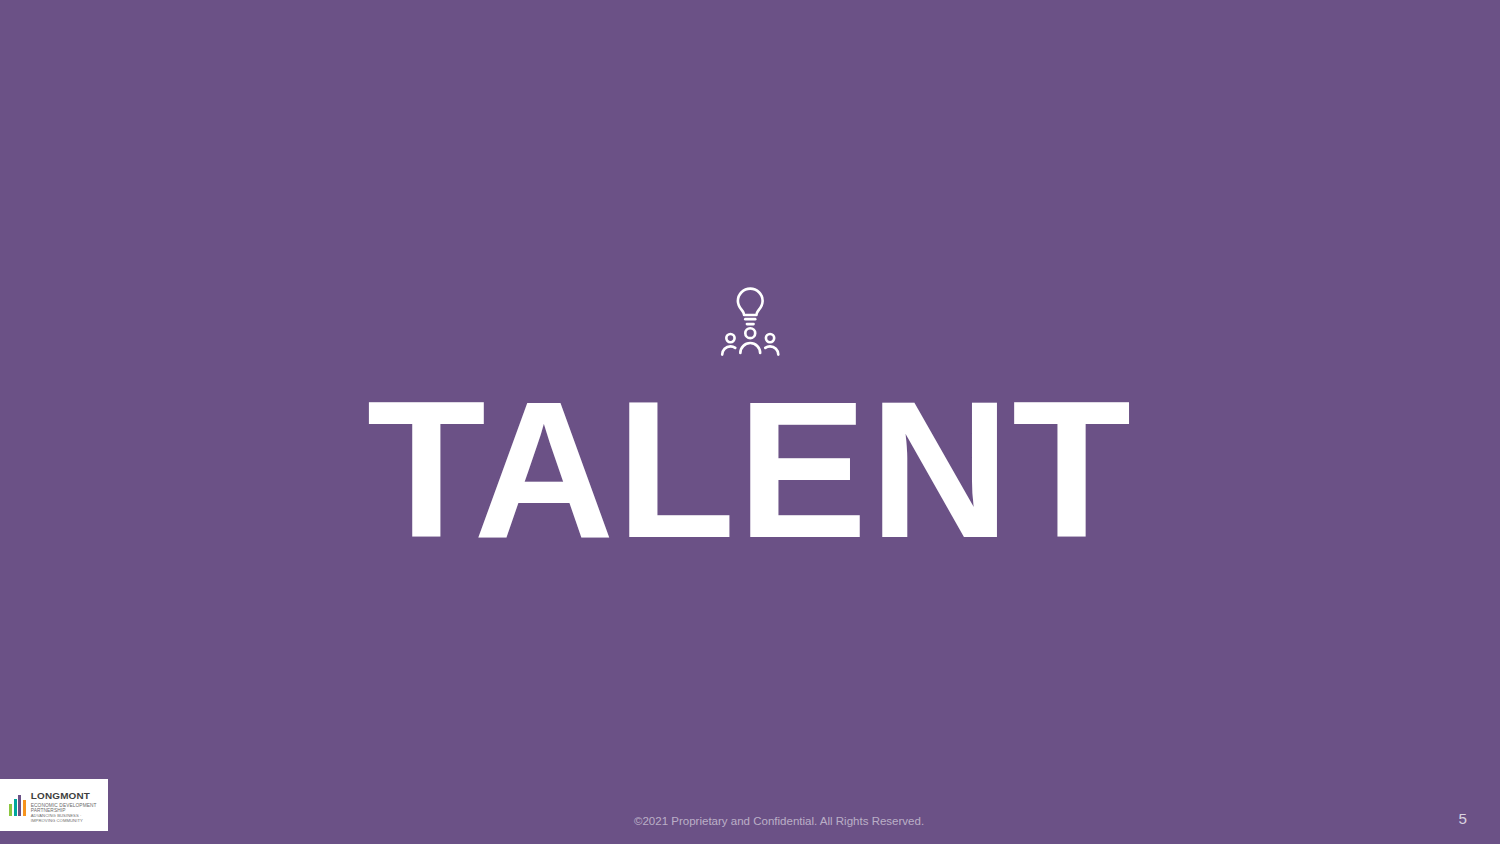TALENT
Longmont Economic Development Partnership Advancing Business · Improving Community
©2021 Proprietary and Confidential. All Rights Reserved.
5